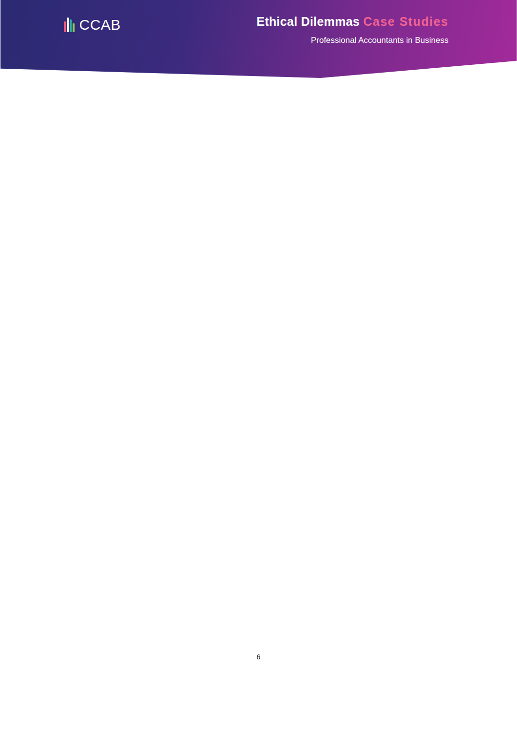CCAB
Ethical Dilemmas Case Studies
Professional Accountants in Business
6